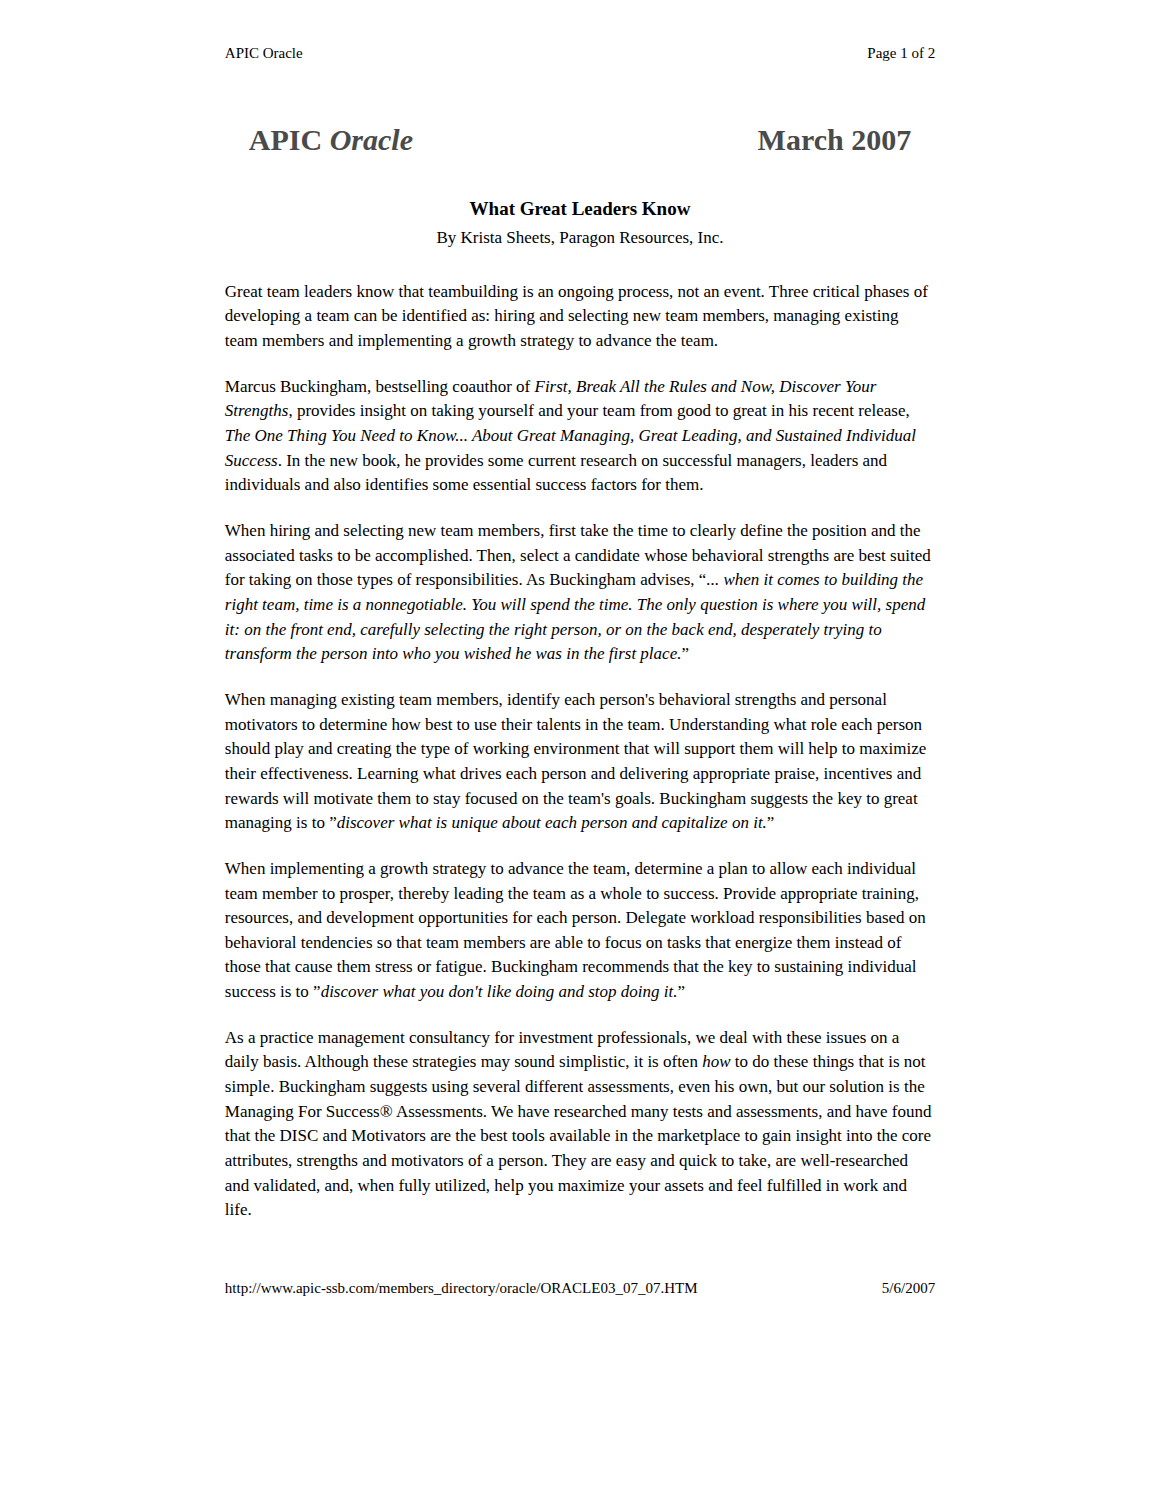APIC Oracle Page 1 of 2
APIC Oracle March 2007
What Great Leaders Know
By Krista Sheets, Paragon Resources, Inc.
Great team leaders know that teambuilding is an ongoing process, not an event. Three critical phases of developing a team can be identified as: hiring and selecting new team members, managing existing team members and implementing a growth strategy to advance the team.
Marcus Buckingham, bestselling coauthor of First, Break All the Rules and Now, Discover Your Strengths, provides insight on taking yourself and your team from good to great in his recent release, The One Thing You Need to Know... About Great Managing, Great Leading, and Sustained Individual Success. In the new book, he provides some current research on successful managers, leaders and individuals and also identifies some essential success factors for them.
When hiring and selecting new team members, first take the time to clearly define the position and the associated tasks to be accomplished. Then, select a candidate whose behavioral strengths are best suited for taking on those types of responsibilities. As Buckingham advises, “... when it comes to building the right team, time is a nonnegotiable. You will spend the time. The only question is where you will, spend it: on the front end, carefully selecting the right person, or on the back end, desperately trying to transform the person into who you wished he was in the first place.”
When managing existing team members, identify each person's behavioral strengths and personal motivators to determine how best to use their talents in the team. Understanding what role each person should play and creating the type of working environment that will support them will help to maximize their effectiveness. Learning what drives each person and delivering appropriate praise, incentives and rewards will motivate them to stay focused on the team's goals. Buckingham suggests the key to great managing is to ”discover what is unique about each person and capitalize on it.”
When implementing a growth strategy to advance the team, determine a plan to allow each individual team member to prosper, thereby leading the team as a whole to success. Provide appropriate training, resources, and development opportunities for each person. Delegate workload responsibilities based on behavioral tendencies so that team members are able to focus on tasks that energize them instead of those that cause them stress or fatigue. Buckingham recommends that the key to sustaining individual success is to ”discover what you don't like doing and stop doing it.”
As a practice management consultancy for investment professionals, we deal with these issues on a daily basis. Although these strategies may sound simplistic, it is often how to do these things that is not simple. Buckingham suggests using several different assessments, even his own, but our solution is the Managing For Success® Assessments. We have researched many tests and assessments, and have found that the DISC and Motivators are the best tools available in the marketplace to gain insight into the core attributes, strengths and motivators of a person. They are easy and quick to take, are well-researched and validated, and, when fully utilized, help you maximize your assets and feel fulfilled in work and life.
http://www.apic-ssb.com/members_directory/oracle/ORACLE03_07_07.HTM 5/6/2007